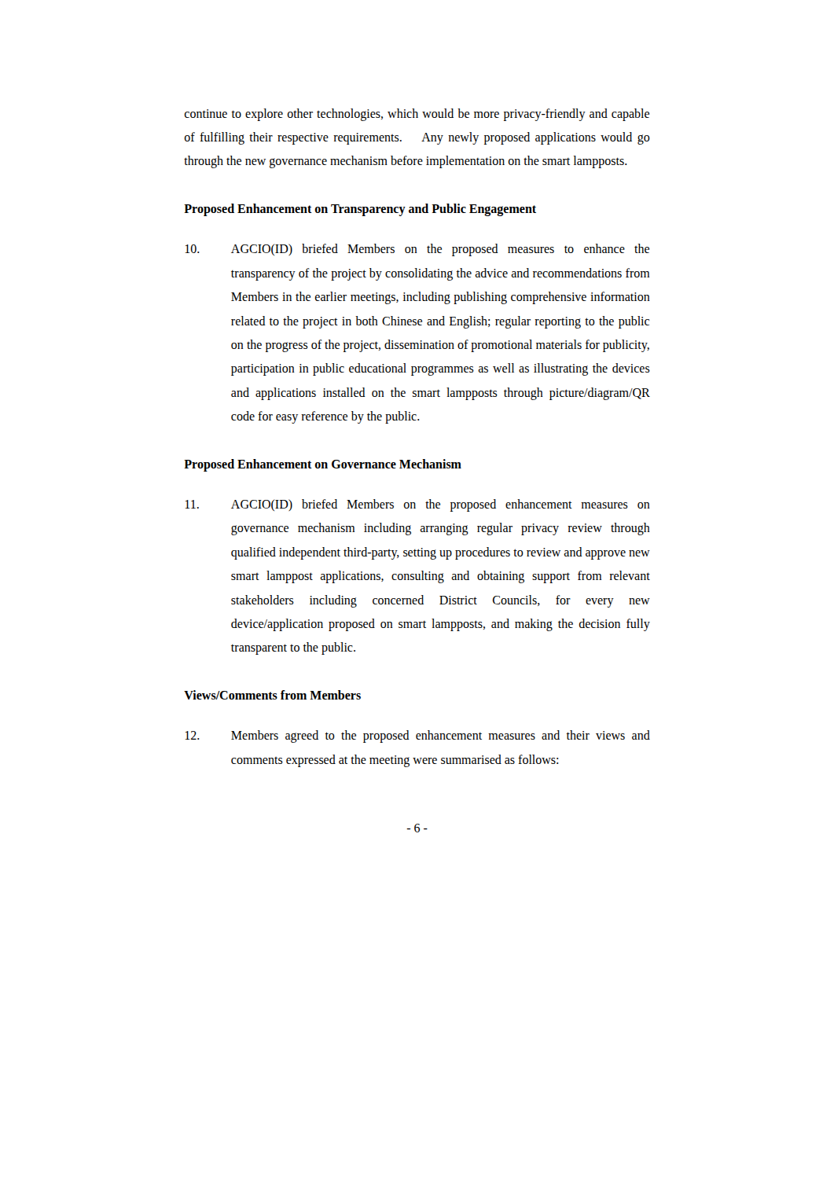continue to explore other technologies, which would be more privacy-friendly and capable of fulfilling their respective requirements. Any newly proposed applications would go through the new governance mechanism before implementation on the smart lampposts.
Proposed Enhancement on Transparency and Public Engagement
10.
AGCIO(ID) briefed Members on the proposed measures to enhance the transparency of the project by consolidating the advice and recommendations from Members in the earlier meetings, including publishing comprehensive information related to the project in both Chinese and English; regular reporting to the public on the progress of the project, dissemination of promotional materials for publicity, participation in public educational programmes as well as illustrating the devices and applications installed on the smart lampposts through picture/diagram/QR code for easy reference by the public.
Proposed Enhancement on Governance Mechanism
11.
AGCIO(ID) briefed Members on the proposed enhancement measures on governance mechanism including arranging regular privacy review through qualified independent third-party, setting up procedures to review and approve new smart lamppost applications, consulting and obtaining support from relevant stakeholders including concerned District Councils, for every new device/application proposed on smart lampposts, and making the decision fully transparent to the public.
Views/Comments from Members
12.
Members agreed to the proposed enhancement measures and their views and comments expressed at the meeting were summarised as follows:
- 6 -